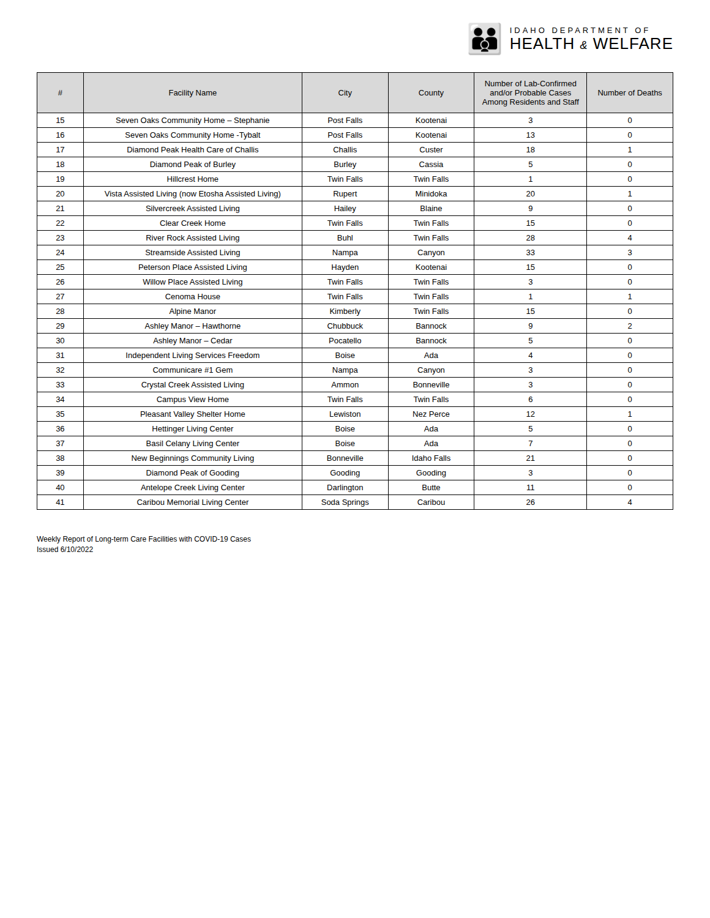👪
IDAHO DEPARTMENT OF
HEALTH & WELFARE
| # | Facility Name | City | County | Number of Lab-Confirmed and/or Probable Cases Among Residents and Staff | Number of Deaths |
| --- | --- | --- | --- | --- | --- |
| 15 | Seven Oaks Community Home – Stephanie | Post Falls | Kootenai | 3 | 0 |
| 16 | Seven Oaks Community Home -Tybalt | Post Falls | Kootenai | 13 | 0 |
| 17 | Diamond Peak Health Care of Challis | Challis | Custer | 18 | 1 |
| 18 | Diamond Peak of Burley | Burley | Cassia | 5 | 0 |
| 19 | Hillcrest Home | Twin Falls | Twin Falls | 1 | 0 |
| 20 | Vista Assisted Living (now Etosha Assisted Living) | Rupert | Minidoka | 20 | 1 |
| 21 | Silvercreek Assisted Living | Hailey | Blaine | 9 | 0 |
| 22 | Clear Creek Home | Twin Falls | Twin Falls | 15 | 0 |
| 23 | River Rock Assisted Living | Buhl | Twin Falls | 28 | 4 |
| 24 | Streamside Assisted Living | Nampa | Canyon | 33 | 3 |
| 25 | Peterson Place Assisted Living | Hayden | Kootenai | 15 | 0 |
| 26 | Willow Place Assisted Living | Twin Falls | Twin Falls | 3 | 0 |
| 27 | Cenoma House | Twin Falls | Twin Falls | 1 | 1 |
| 28 | Alpine Manor | Kimberly | Twin Falls | 15 | 0 |
| 29 | Ashley Manor – Hawthorne | Chubbuck | Bannock | 9 | 2 |
| 30 | Ashley Manor – Cedar | Pocatello | Bannock | 5 | 0 |
| 31 | Independent Living Services Freedom | Boise | Ada | 4 | 0 |
| 32 | Communicare #1 Gem | Nampa | Canyon | 3 | 0 |
| 33 | Crystal Creek Assisted Living | Ammon | Bonneville | 3 | 0 |
| 34 | Campus View Home | Twin Falls | Twin Falls | 6 | 0 |
| 35 | Pleasant Valley Shelter Home | Lewiston | Nez Perce | 12 | 1 |
| 36 | Hettinger Living Center | Boise | Ada | 5 | 0 |
| 37 | Basil Celany Living Center | Boise | Ada | 7 | 0 |
| 38 | New Beginnings Community Living | Bonneville | Idaho Falls | 21 | 0 |
| 39 | Diamond Peak of Gooding | Gooding | Gooding | 3 | 0 |
| 40 | Antelope Creek Living Center | Darlington | Butte | 11 | 0 |
| 41 | Caribou Memorial Living Center | Soda Springs | Caribou | 26 | 4 |
Weekly Report of Long-term Care Facilities with COVID-19 Cases
Issued 6/10/2022